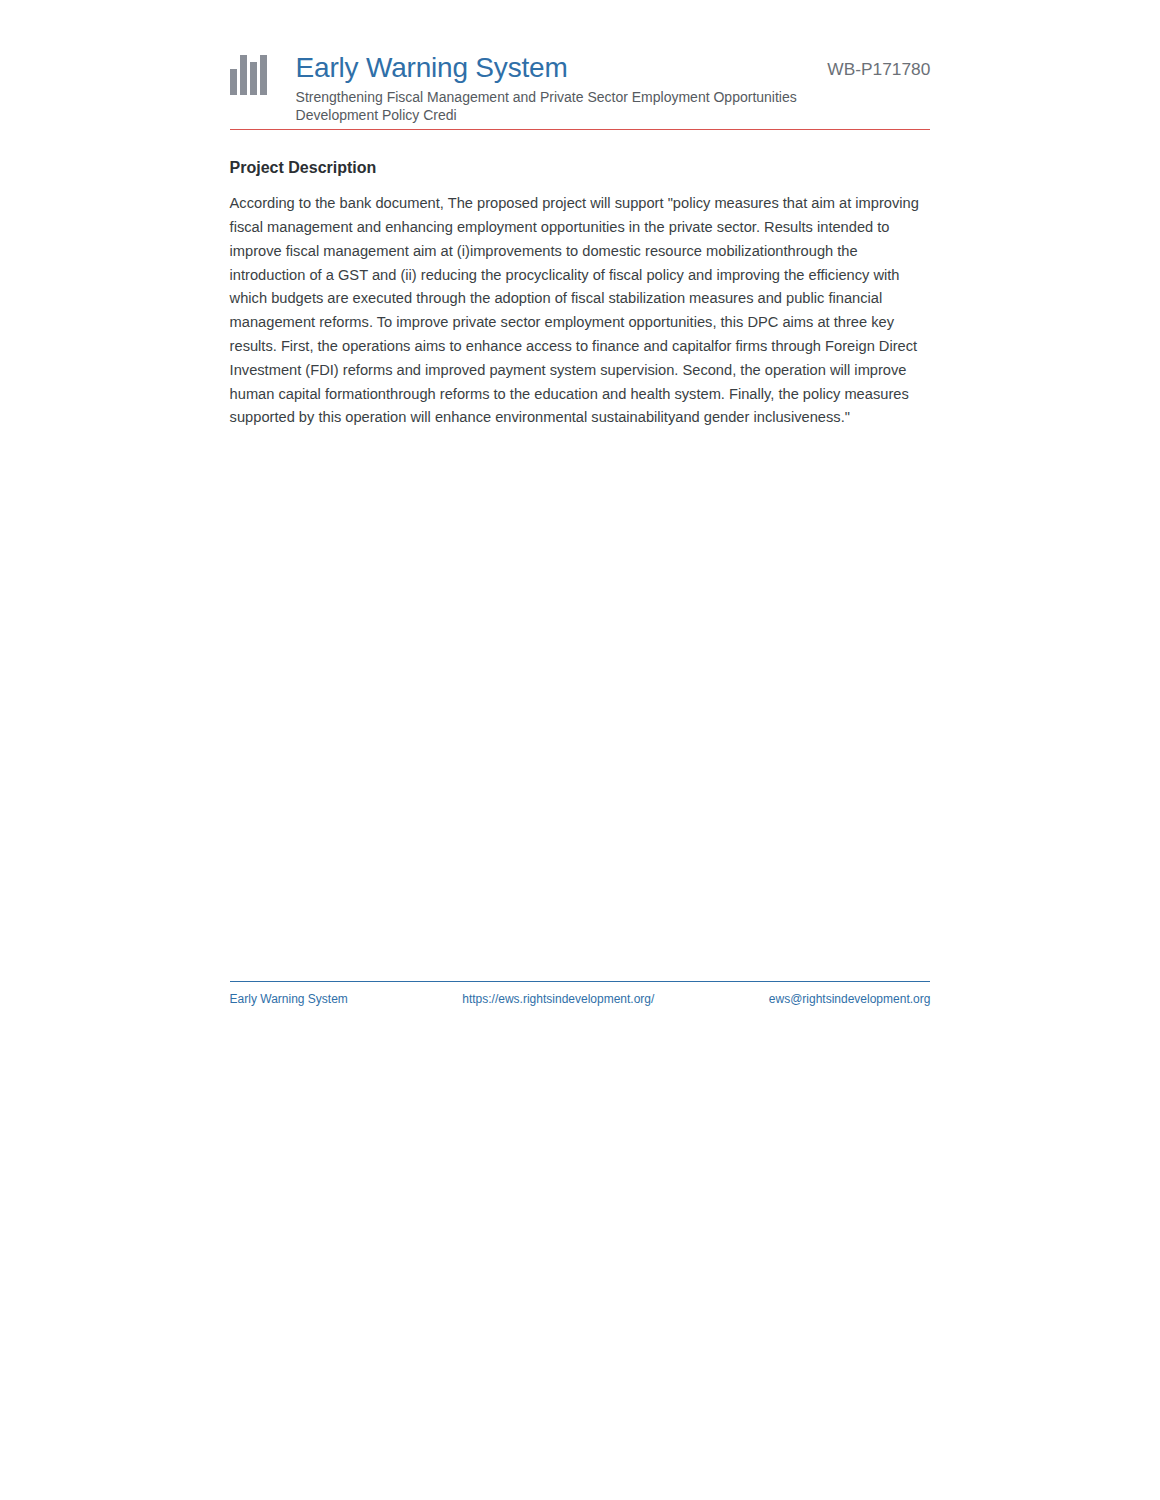Early Warning System
Strengthening Fiscal Management and Private Sector Employment Opportunities Development Policy Credi
WB-P171780
Project Description
According to the bank document, The proposed project will support "policy measures that aim at improving fiscal management and enhancing employment opportunities in the private sector. Results intended to improve fiscal management aim at (i)improvements to domestic resource mobilizationthrough the introduction of a GST and (ii) reducing the procyclicality of fiscal policy and improving the efficiency with which budgets are executed through the adoption of fiscal stabilization measures and public financial management reforms. To improve private sector employment opportunities, this DPC aims at three key results. First, the operations aims to enhance access to finance and capitalfor firms through Foreign Direct Investment (FDI) reforms and improved payment system supervision. Second, the operation will improve human capital formationthrough reforms to the education and health system. Finally, the policy measures supported by this operation will enhance environmental sustainabilityand gender inclusiveness."
Early Warning System
https://ews.rightsindevelopment.org/
ews@rightsindevelopment.org